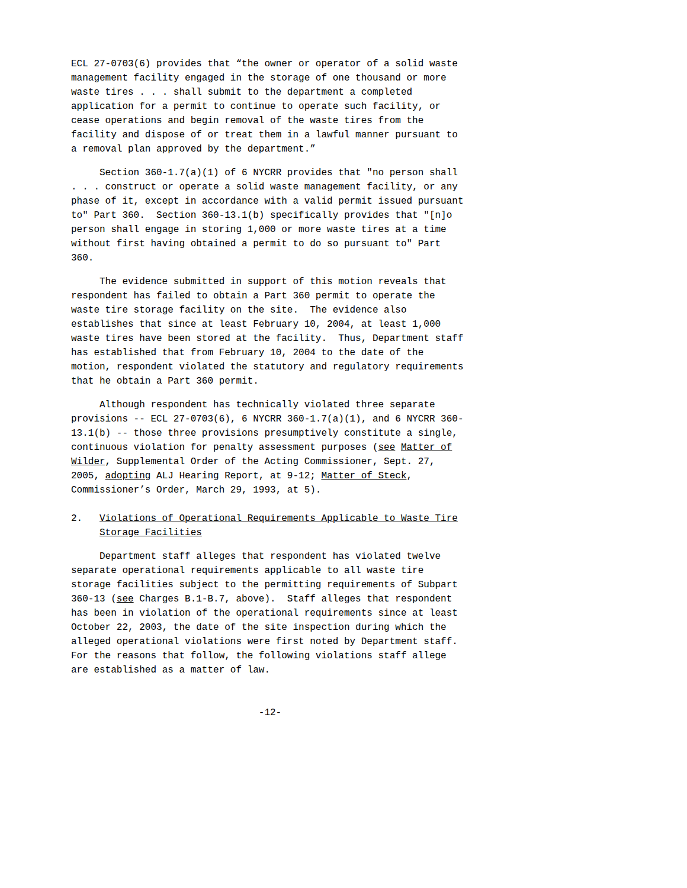ECL 27-0703(6) provides that “the owner or operator of a solid waste management facility engaged in the storage of one thousand or more waste tires . . . shall submit to the department a completed application for a permit to continue to operate such facility, or cease operations and begin removal of the waste tires from the facility and dispose of or treat them in a lawful manner pursuant to a removal plan approved by the department.”
Section 360-1.7(a)(1) of 6 NYCRR provides that "no person shall . . . construct or operate a solid waste management facility, or any phase of it, except in accordance with a valid permit issued pursuant to" Part 360. Section 360-13.1(b) specifically provides that "[n]o person shall engage in storing 1,000 or more waste tires at a time without first having obtained a permit to do so pursuant to" Part 360.
The evidence submitted in support of this motion reveals that respondent has failed to obtain a Part 360 permit to operate the waste tire storage facility on the site. The evidence also establishes that since at least February 10, 2004, at least 1,000 waste tires have been stored at the facility. Thus, Department staff has established that from February 10, 2004 to the date of the motion, respondent violated the statutory and regulatory requirements that he obtain a Part 360 permit.
Although respondent has technically violated three separate provisions -- ECL 27-0703(6), 6 NYCRR 360-1.7(a)(1), and 6 NYCRR 360-13.1(b) -- those three provisions presumptively constitute a single, continuous violation for penalty assessment purposes (see Matter of Wilder, Supplemental Order of the Acting Commissioner, Sept. 27, 2005, adopting ALJ Hearing Report, at 9-12; Matter of Steck, Commissioner’s Order, March 29, 1993, at 5).
2. Violations of Operational Requirements Applicable to Waste Tire Storage Facilities
Department staff alleges that respondent has violated twelve separate operational requirements applicable to all waste tire storage facilities subject to the permitting requirements of Subpart 360-13 (see Charges B.1-B.7, above). Staff alleges that respondent has been in violation of the operational requirements since at least October 22, 2003, the date of the site inspection during which the alleged operational violations were first noted by Department staff. For the reasons that follow, the following violations staff allege are established as a matter of law.
-12-